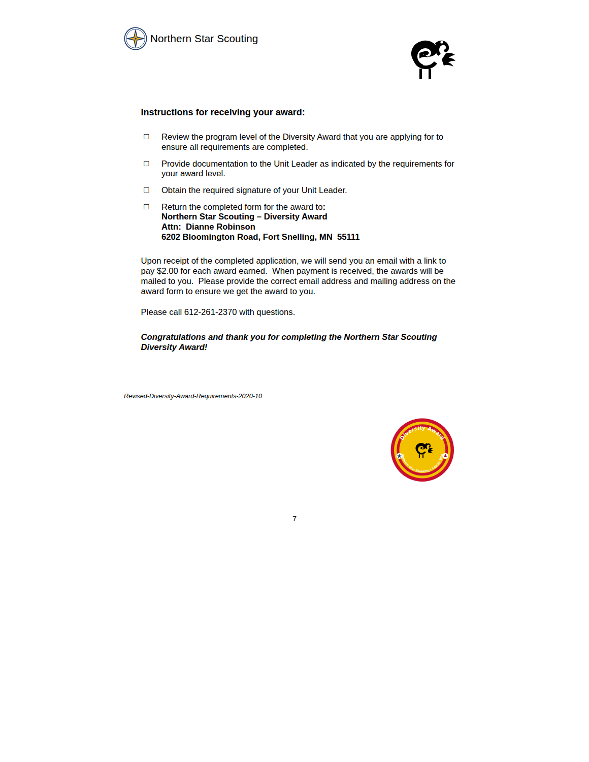Northern Star Scouting
Instructions for receiving your award:
Review the program level of the Diversity Award that you are applying for to ensure all requirements are completed.
Provide documentation to the Unit Leader as indicated by the requirements for your award level.
Obtain the required signature of your Unit Leader.
Return the completed form for the award to:
Northern Star Scouting – Diversity Award
Attn: Dianne Robinson
6202 Bloomington Road, Fort Snelling, MN 55111
Upon receipt of the completed application, we will send you an email with a link to pay $2.00 for each award earned. When payment is received, the awards will be mailed to you. Please provide the correct email address and mailing address on the award form to ensure we get the award to you.
Please call 612-261-2370 with questions.
Congratulations and thank you for completing the Northern Star Scouting Diversity Award!
Revised-Diversity-Award-Requirements-2020-10
Diversity Award Northern Star Scouting • Scouts BSA
7